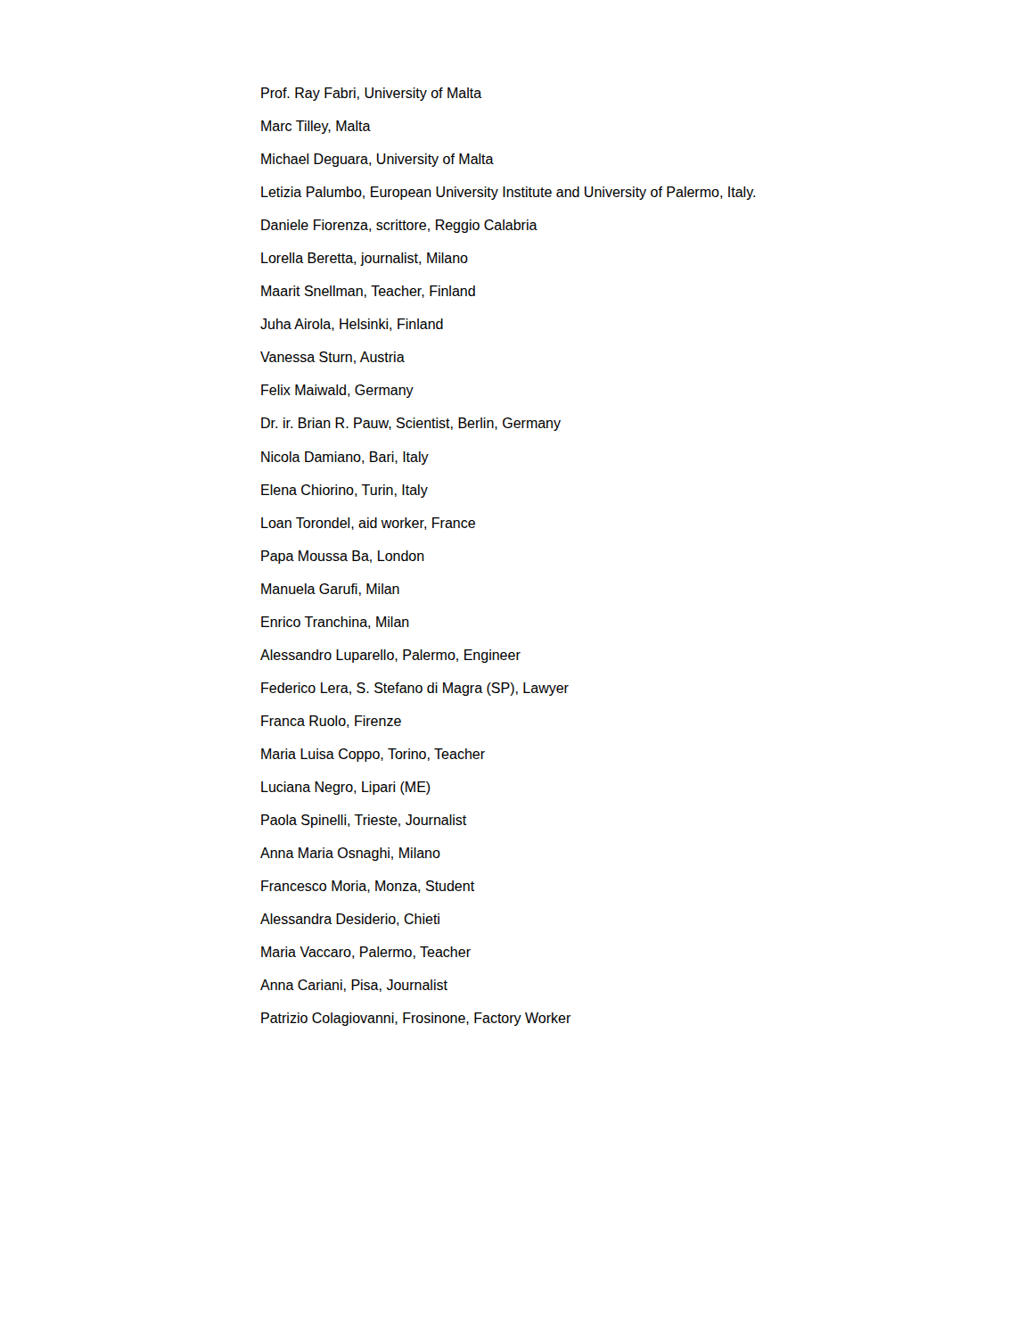Prof. Ray Fabri, University of Malta
Marc Tilley, Malta
Michael Deguara, University of Malta
Letizia Palumbo, European University Institute and University of Palermo, Italy.
Daniele Fiorenza, scrittore, Reggio Calabria
Lorella Beretta, journalist, Milano
Maarit Snellman, Teacher, Finland
Juha Airola, Helsinki, Finland
Vanessa Sturn, Austria
Felix Maiwald, Germany
Dr. ir. Brian R. Pauw, Scientist, Berlin, Germany
Nicola Damiano, Bari, Italy
Elena Chiorino, Turin, Italy
Loan Torondel, aid worker, France
Papa Moussa Ba, London
Manuela Garufi, Milan
Enrico Tranchina, Milan
Alessandro Luparello, Palermo, Engineer
Federico Lera, S. Stefano di Magra (SP), Lawyer
Franca Ruolo, Firenze
Maria Luisa Coppo, Torino, Teacher
Luciana Negro, Lipari (ME)
Paola Spinelli, Trieste, Journalist
Anna Maria Osnaghi, Milano
Francesco Moria, Monza, Student
Alessandra Desiderio, Chieti
Maria Vaccaro, Palermo, Teacher
Anna Cariani, Pisa, Journalist
Patrizio Colagiovanni, Frosinone, Factory Worker